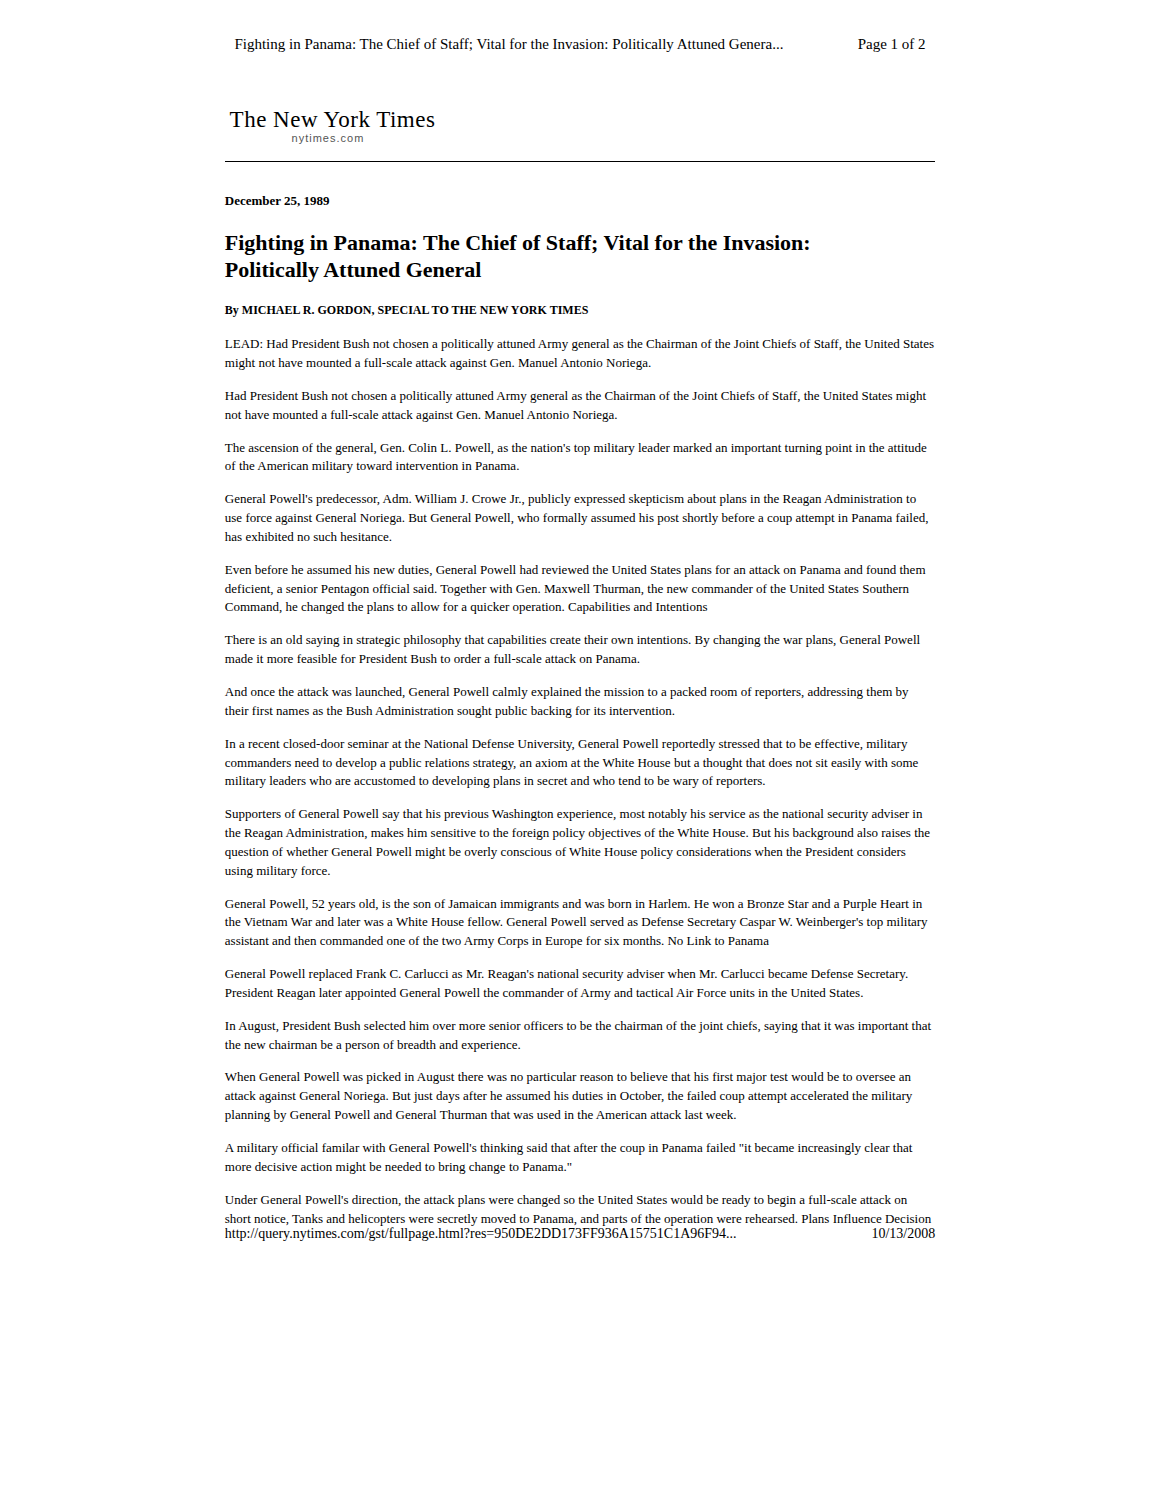Fighting in Panama: The Chief of Staff; Vital for the Invasion: Politically Attuned Genera...
Page 1 of 2
The New York Times nytimes.com
December 25, 1989
Fighting in Panama: The Chief of Staff; Vital for the Invasion:
Politically Attuned General
By MICHAEL R. GORDON, SPECIAL TO THE NEW YORK TIMES
LEAD: Had President Bush not chosen a politically attuned Army general as the Chairman of the Joint Chiefs of Staff, the United States might not have mounted a full-scale attack against Gen. Manuel Antonio Noriega.
Had President Bush not chosen a politically attuned Army general as the Chairman of the Joint Chiefs of Staff, the United States might not have mounted a full-scale attack against Gen. Manuel Antonio Noriega.
The ascension of the general, Gen. Colin L. Powell, as the nation's top military leader marked an important turning point in the attitude of the American military toward intervention in Panama.
General Powell's predecessor, Adm. William J. Crowe Jr., publicly expressed skepticism about plans in the Reagan Administration to use force against General Noriega. But General Powell, who formally assumed his post shortly before a coup attempt in Panama failed, has exhibited no such hesitance.
Even before he assumed his new duties, General Powell had reviewed the United States plans for an attack on Panama and found them deficient, a senior Pentagon official said. Together with Gen. Maxwell Thurman, the new commander of the United States Southern Command, he changed the plans to allow for a quicker operation. Capabilities and Intentions
There is an old saying in strategic philosophy that capabilities create their own intentions. By changing the war plans, General Powell made it more feasible for President Bush to order a full-scale attack on Panama.
And once the attack was launched, General Powell calmly explained the mission to a packed room of reporters, addressing them by their first names as the Bush Administration sought public backing for its intervention.
In a recent closed-door seminar at the National Defense University, General Powell reportedly stressed that to be effective, military commanders need to develop a public relations strategy, an axiom at the White House but a thought that does not sit easily with some military leaders who are accustomed to developing plans in secret and who tend to be wary of reporters.
Supporters of General Powell say that his previous Washington experience, most notably his service as the national security adviser in the Reagan Administration, makes him sensitive to the foreign policy objectives of the White House. But his background also raises the question of whether General Powell might be overly conscious of White House policy considerations when the President considers using military force.
General Powell, 52 years old, is the son of Jamaican immigrants and was born in Harlem. He won a Bronze Star and a Purple Heart in the Vietnam War and later was a White House fellow. General Powell served as Defense Secretary Caspar W. Weinberger's top military assistant and then commanded one of the two Army Corps in Europe for six months. No Link to Panama
General Powell replaced Frank C. Carlucci as Mr. Reagan's national security adviser when Mr. Carlucci became Defense Secretary. President Reagan later appointed General Powell the commander of Army and tactical Air Force units in the United States.
In August, President Bush selected him over more senior officers to be the chairman of the joint chiefs, saying that it was important that the new chairman be a person of breadth and experience.
When General Powell was picked in August there was no particular reason to believe that his first major test would be to oversee an attack against General Noriega. But just days after he assumed his duties in October, the failed coup attempt accelerated the military planning by General Powell and General Thurman that was used in the American attack last week.
A military official familar with General Powell's thinking said that after the coup in Panama failed "it became increasingly clear that more decisive action might be needed to bring change to Panama."
Under General Powell's direction, the attack plans were changed so the United States would be ready to begin a full-scale attack on short notice, Tanks and helicopters were secretly moved to Panama, and parts of the operation were rehearsed. Plans Influence Decision
http://query.nytimes.com/gst/fullpage.html?res=950DE2DD173FF936A15751C1A96F94...
10/13/2008